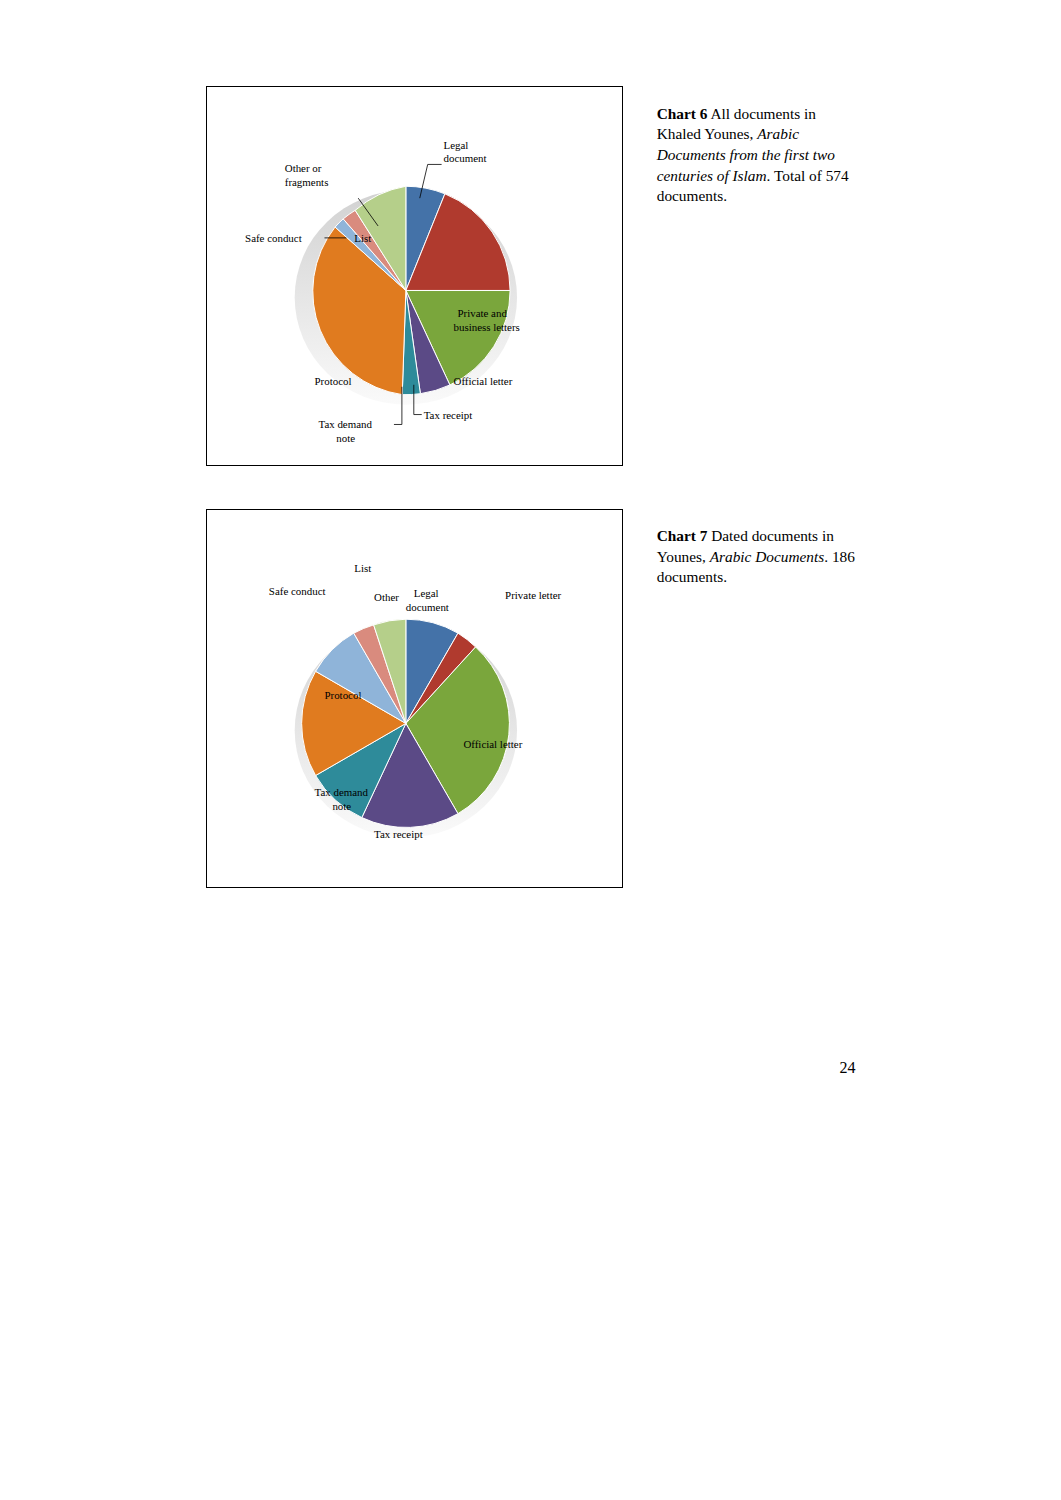Legal document Other or fragments Safe conduct List Private and business letters Official letter Protocol Tax receipt Tax demand note
Chart 6 All documents in Khaled Younes, Arabic Documents from the first two centuries of Islam. Total of 574 documents.
List Safe conduct Other Legal document Private letter Official letter Protocol Tax demand note Tax receipt
Chart 7 Dated documents in Younes, Arabic Documents. 186 documents.
24